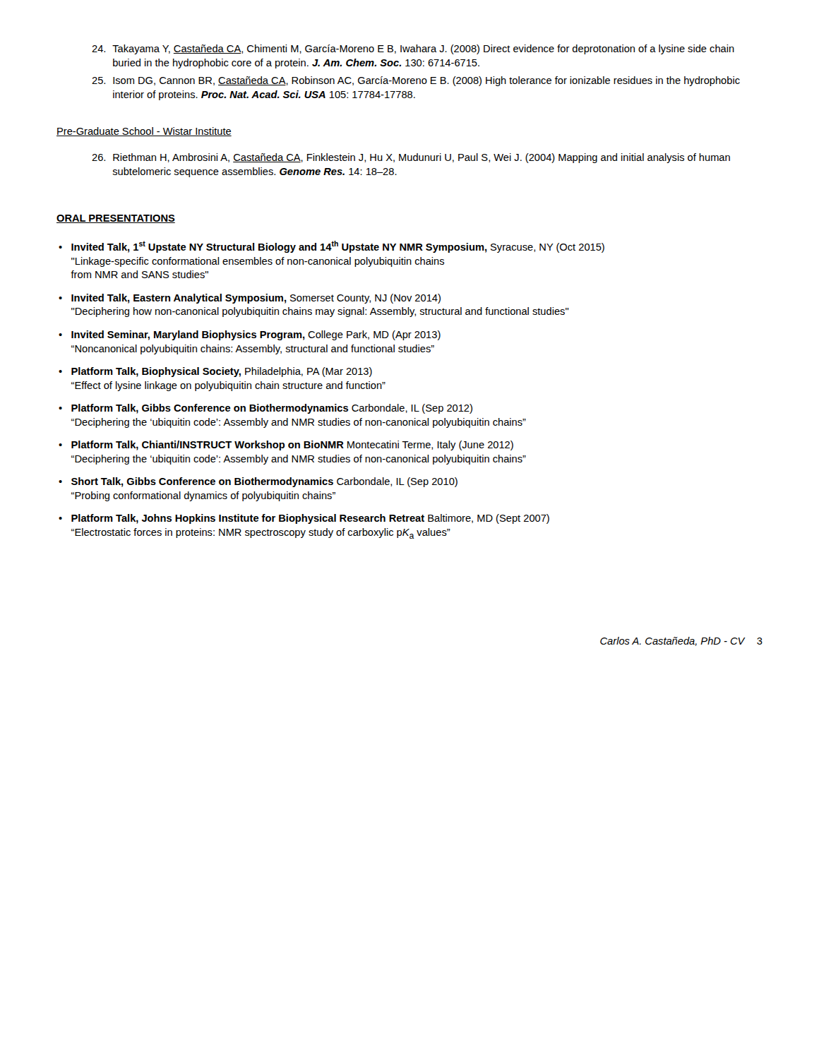24. Takayama Y, Castañeda CA, Chimenti M, García-Moreno E B, Iwahara J. (2008) Direct evidence for deprotonation of a lysine side chain buried in the hydrophobic core of a protein. J. Am. Chem. Soc. 130: 6714-6715.
25. Isom DG, Cannon BR, Castañeda CA, Robinson AC, García-Moreno E B. (2008) High tolerance for ionizable residues in the hydrophobic interior of proteins. Proc. Nat. Acad. Sci. USA 105: 17784-17788.
Pre-Graduate School - Wistar Institute
26. Riethman H, Ambrosini A, Castañeda CA, Finklestein J, Hu X, Mudunuri U, Paul S, Wei J. (2004) Mapping and initial analysis of human subtelomeric sequence assemblies. Genome Res. 14: 18–28.
ORAL PRESENTATIONS
Invited Talk, 1st Upstate NY Structural Biology and 14th Upstate NY NMR Symposium, Syracuse, NY (Oct 2015)
"Linkage-specific conformational ensembles of non-canonical polyubiquitin chains
from NMR and SANS studies"
Invited Talk, Eastern Analytical Symposium, Somerset County, NJ (Nov 2014)
"Deciphering how non-canonical polyubiquitin chains may signal: Assembly, structural and functional studies"
Invited Seminar, Maryland Biophysics Program, College Park, MD (Apr 2013)
“Noncanonical polyubiquitin chains: Assembly, structural and functional studies”
Platform Talk, Biophysical Society, Philadelphia, PA (Mar 2013)
“Effect of lysine linkage on polyubiquitin chain structure and function”
Platform Talk, Gibbs Conference on Biothermodynamics Carbondale, IL (Sep 2012)
“Deciphering the ‘ubiquitin code’: Assembly and NMR studies of non-canonical polyubiquitin chains”
Platform Talk, Chianti/INSTRUCT Workshop on BioNMR Montecatini Terme, Italy (June 2012)
“Deciphering the ‘ubiquitin code’: Assembly and NMR studies of non-canonical polyubiquitin chains”
Short Talk, Gibbs Conference on Biothermodynamics Carbondale, IL (Sep 2010)
“Probing conformational dynamics of polyubiquitin chains”
Platform Talk, Johns Hopkins Institute for Biophysical Research Retreat Baltimore, MD (Sept 2007)
“Electrostatic forces in proteins: NMR spectroscopy study of carboxylic pKa values”
Carlos A. Castañeda, PhD - CV3